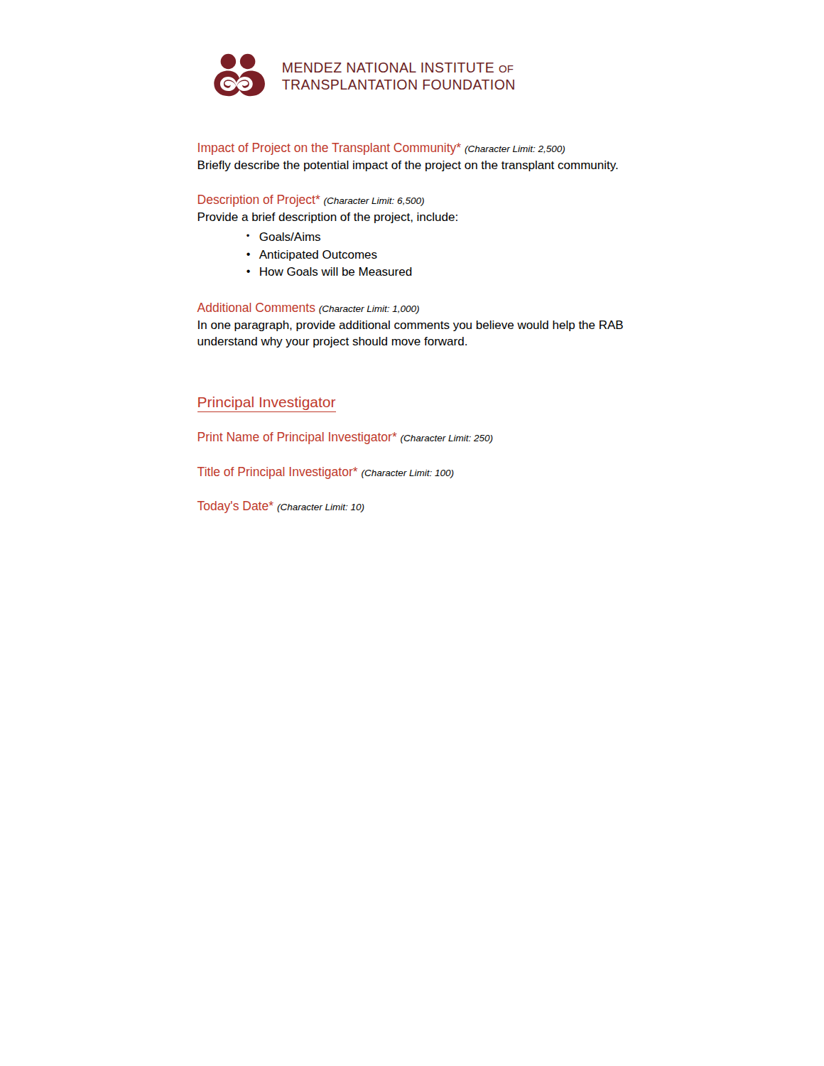Mendez National Institute of
Transplantation Foundation
Impact of Project on the Transplant Community* (Character Limit: 2,500)
Briefly describe the potential impact of the project on the transplant community.
Description of Project* (Character Limit: 6,500)
Provide a brief description of the project, include:
Goals/Aims
Anticipated Outcomes
How Goals will be Measured
Additional Comments (Character Limit: 1,000)
In one paragraph, provide additional comments you believe would help the RAB understand why your project should move forward.
Principal Investigator
Print Name of Principal Investigator* (Character Limit: 250)
Title of Principal Investigator* (Character Limit: 100)
Today's Date* (Character Limit: 10)